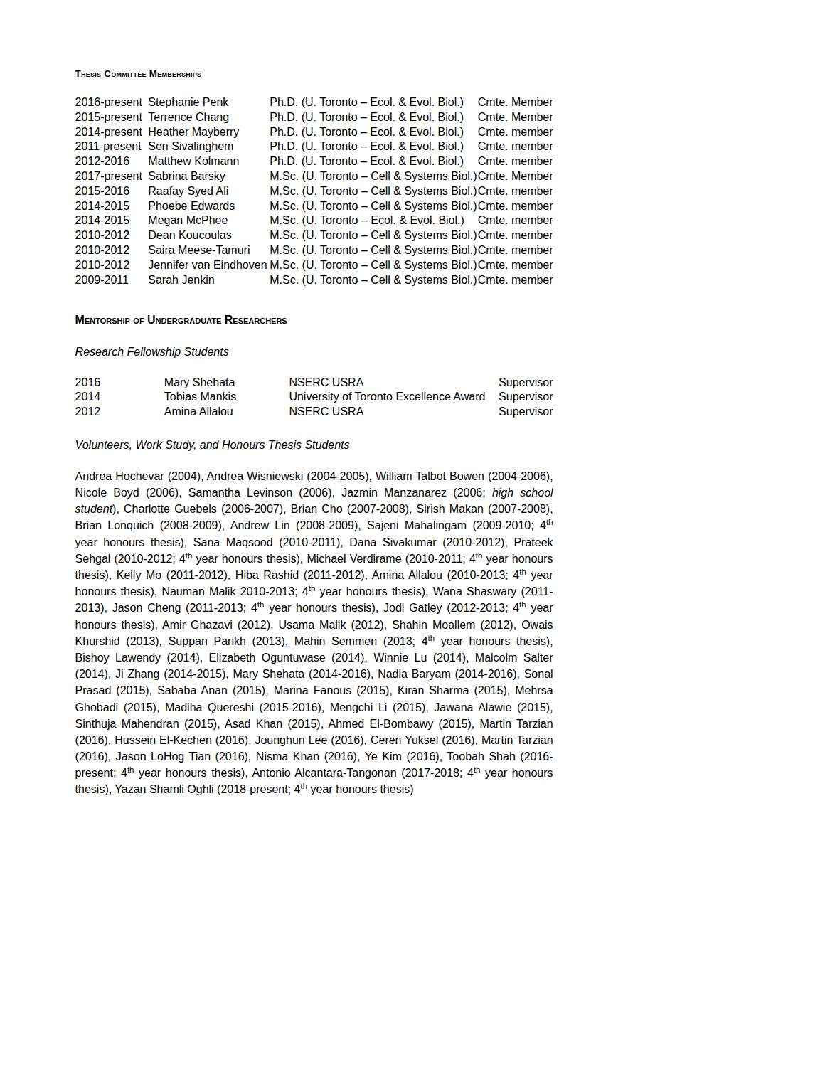Thesis Committee Memberships
| 2016-present | Stephanie Penk | Ph.D. (U. Toronto – Ecol. & Evol. Biol.) | Cmte. Member |
| 2015-present | Terrence Chang | Ph.D. (U. Toronto – Ecol. & Evol. Biol.) | Cmte. Member |
| 2014-present | Heather Mayberry | Ph.D. (U. Toronto – Ecol. & Evol. Biol.) | Cmte. member |
| 2011-present | Sen Sivalinghem | Ph.D. (U. Toronto – Ecol. & Evol. Biol.) | Cmte. member |
| 2012-2016 | Matthew Kolmann | Ph.D. (U. Toronto – Ecol. & Evol. Biol.) | Cmte. member |
| 2017-present | Sabrina Barsky | M.Sc. (U. Toronto – Cell & Systems Biol.) | Cmte. Member |
| 2015-2016 | Raafay Syed Ali | M.Sc. (U. Toronto – Cell & Systems Biol.) | Cmte. member |
| 2014-2015 | Phoebe Edwards | M.Sc. (U. Toronto – Cell & Systems Biol.) | Cmte. member |
| 2014-2015 | Megan McPhee | M.Sc. (U. Toronto – Ecol. & Evol. Biol.) | Cmte. member |
| 2010-2012 | Dean Koucoulas | M.Sc. (U. Toronto – Cell & Systems Biol.) | Cmte. member |
| 2010-2012 | Saira Meese-Tamuri | M.Sc. (U. Toronto – Cell & Systems Biol.) | Cmte. member |
| 2010-2012 | Jennifer van Eindhoven | M.Sc. (U. Toronto – Cell & Systems Biol.) | Cmte. member |
| 2009-2011 | Sarah Jenkin | M.Sc. (U. Toronto – Cell & Systems Biol.) | Cmte. member |
Mentorship of Undergraduate Researchers
Research Fellowship Students
| 2016 | Mary Shehata | NSERC USRA | Supervisor |
| 2014 | Tobias Mankis | University of Toronto Excellence Award | Supervisor |
| 2012 | Amina Allalou | NSERC USRA | Supervisor |
Volunteers, Work Study, and Honours Thesis Students
Andrea Hochevar (2004), Andrea Wisniewski (2004-2005), William Talbot Bowen (2004-2006), Nicole Boyd (2006), Samantha Levinson (2006), Jazmin Manzanarez (2006; high school student), Charlotte Guebels (2006-2007), Brian Cho (2007-2008), Sirish Makan (2007-2008), Brian Lonquich (2008-2009), Andrew Lin (2008-2009), Sajeni Mahalingam (2009-2010; 4th year honours thesis), Sana Maqsood (2010-2011), Dana Sivakumar (2010-2012), Prateek Sehgal (2010-2012; 4th year honours thesis), Michael Verdirame (2010-2011; 4th year honours thesis), Kelly Mo (2011-2012), Hiba Rashid (2011-2012), Amina Allalou (2010-2013; 4th year honours thesis), Nauman Malik 2010-2013; 4th year honours thesis), Wana Shaswary (2011-2013), Jason Cheng (2011-2013; 4th year honours thesis), Jodi Gatley (2012-2013; 4th year honours thesis), Amir Ghazavi (2012), Usama Malik (2012), Shahin Moallem (2012), Owais Khurshid (2013), Suppan Parikh (2013), Mahin Semmen (2013; 4th year honours thesis), Bishoy Lawendy (2014), Elizabeth Oguntuwase (2014), Winnie Lu (2014), Malcolm Salter (2014), Ji Zhang (2014-2015), Mary Shehata (2014-2016), Nadia Baryam (2014-2016), Sonal Prasad (2015), Sababa Anan (2015), Marina Fanous (2015), Kiran Sharma (2015), Mehrsa Ghobadi (2015), Madiha Quereshi (2015-2016), Mengchi Li (2015), Jawana Alawie (2015), Sinthuja Mahendran (2015), Asad Khan (2015), Ahmed El-Bombawy (2015), Martin Tarzian (2016), Hussein El-Kechen (2016), Jounghun Lee (2016), Ceren Yuksel (2016), Martin Tarzian (2016), Jason LoHog Tian (2016), Nisma Khan (2016), Ye Kim (2016), Toobah Shah (2016-present; 4th year honours thesis), Antonio Alcantara-Tangonan (2017-2018; 4th year honours thesis), Yazan Shamli Oghli (2018-present; 4th year honours thesis)